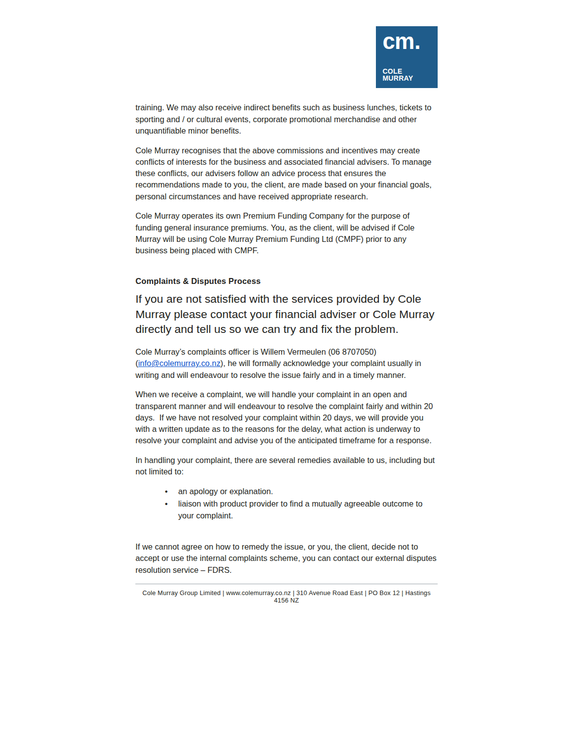cm.
Cole
Murray
training. We may also receive indirect benefits such as business lunches, tickets to sporting and / or cultural events, corporate promotional merchandise and other unquantifiable minor benefits.
Cole Murray recognises that the above commissions and incentives may create conflicts of interests for the business and associated financial advisers. To manage these conflicts, our advisers follow an advice process that ensures the recommendations made to you, the client, are made based on your financial goals, personal circumstances and have received appropriate research.
Cole Murray operates its own Premium Funding Company for the purpose of funding general insurance premiums. You, as the client, will be advised if Cole Murray will be using Cole Murray Premium Funding Ltd (CMPF) prior to any business being placed with CMPF.
Complaints & Disputes Process
If you are not satisfied with the services provided by Cole Murray please contact your financial adviser or Cole Murray directly and tell us so we can try and fix the problem.
Cole Murray’s complaints officer is Willem Vermeulen (06 8707050) (info@colemurray.co.nz), he will formally acknowledge your complaint usually in writing and will endeavour to resolve the issue fairly and in a timely manner.
When we receive a complaint, we will handle your complaint in an open and transparent manner and will endeavour to resolve the complaint fairly and within 20 days. If we have not resolved your complaint within 20 days, we will provide you with a written update as to the reasons for the delay, what action is underway to resolve your complaint and advise you of the anticipated timeframe for a response.
In handling your complaint, there are several remedies available to us, including but not limited to:
an apology or explanation.
liaison with product provider to find a mutually agreeable outcome to your complaint.
If we cannot agree on how to remedy the issue, or you, the client, decide not to accept or use the internal complaints scheme, you can contact our external disputes resolution service – FDRS.
Cole Murray Group Limited | www.colemurray.co.nz | 310 Avenue Road East | PO Box 12 | Hastings 4156 NZ